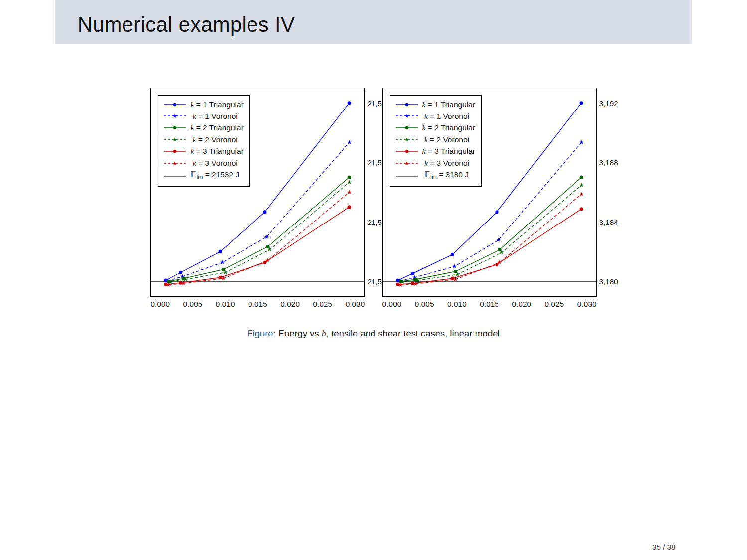Numerical examples IV
| | k = 1 Triangular |
| ★ | k = 1 Voronoi |
| | k = 2 Triangular |
| ★ | k = 2 Voronoi |
| | k = 3 Triangular |
| ★ | k = 3 Voronoi |
| | 𝔼 lin = 21532 J |
★ ★ ★ ★ ★ ★ ★ ★ ★ ★ ★ ★ ★ ★ ★
21,550 21,544 21,538 21,532
0.0000.0050.0100.0150.0200.0250.030
| | k = 1 Triangular |
| ★ | k = 1 Voronoi |
| | k = 2 Triangular |
| ★ | k = 2 Voronoi |
| | k = 3 Triangular |
| ★ | k = 3 Voronoi |
| | 𝔼 lin = 3180 J |
★ ★ ★ ★ ★ ★ ★ ★ ★ ★ ★ ★ ★ ★ ★
3,192 3,188 3,184 3,180
0.0000.0050.0100.0150.0200.0250.030
Figure: Energy vs h, tensile and shear test cases, linear model
35 / 38